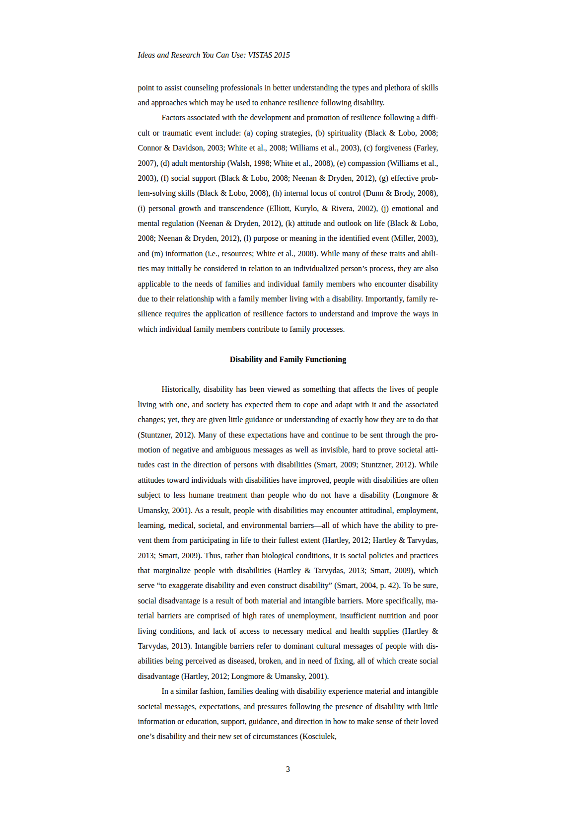Ideas and Research You Can Use: VISTAS 2015
point to assist counseling professionals in better understanding the types and plethora of skills and approaches which may be used to enhance resilience following disability.
Factors associated with the development and promotion of resilience following a difficult or traumatic event include: (a) coping strategies, (b) spirituality (Black & Lobo, 2008; Connor & Davidson, 2003; White et al., 2008; Williams et al., 2003), (c) forgiveness (Farley, 2007), (d) adult mentorship (Walsh, 1998; White et al., 2008), (e) compassion (Williams et al., 2003), (f) social support (Black & Lobo, 2008; Neenan & Dryden, 2012), (g) effective problem-solving skills (Black & Lobo, 2008), (h) internal locus of control (Dunn & Brody, 2008), (i) personal growth and transcendence (Elliott, Kurylo, & Rivera, 2002), (j) emotional and mental regulation (Neenan & Dryden, 2012), (k) attitude and outlook on life (Black & Lobo, 2008; Neenan & Dryden, 2012), (l) purpose or meaning in the identified event (Miller, 2003), and (m) information (i.e., resources; White et al., 2008). While many of these traits and abilities may initially be considered in relation to an individualized person’s process, they are also applicable to the needs of families and individual family members who encounter disability due to their relationship with a family member living with a disability. Importantly, family resilience requires the application of resilience factors to understand and improve the ways in which individual family members contribute to family processes.
Disability and Family Functioning
Historically, disability has been viewed as something that affects the lives of people living with one, and society has expected them to cope and adapt with it and the associated changes; yet, they are given little guidance or understanding of exactly how they are to do that (Stuntzner, 2012). Many of these expectations have and continue to be sent through the promotion of negative and ambiguous messages as well as invisible, hard to prove societal attitudes cast in the direction of persons with disabilities (Smart, 2009; Stuntzner, 2012). While attitudes toward individuals with disabilities have improved, people with disabilities are often subject to less humane treatment than people who do not have a disability (Longmore & Umansky, 2001). As a result, people with disabilities may encounter attitudinal, employment, learning, medical, societal, and environmental barriers—all of which have the ability to prevent them from participating in life to their fullest extent (Hartley, 2012; Hartley & Tarvydas, 2013; Smart, 2009). Thus, rather than biological conditions, it is social policies and practices that marginalize people with disabilities (Hartley & Tarvydas, 2013; Smart, 2009), which serve “to exaggerate disability and even construct disability” (Smart, 2004, p. 42). To be sure, social disadvantage is a result of both material and intangible barriers. More specifically, material barriers are comprised of high rates of unemployment, insufficient nutrition and poor living conditions, and lack of access to necessary medical and health supplies (Hartley & Tarvydas, 2013). Intangible barriers refer to dominant cultural messages of people with disabilities being perceived as diseased, broken, and in need of fixing, all of which create social disadvantage (Hartley, 2012; Longmore & Umansky, 2001).
In a similar fashion, families dealing with disability experience material and intangible societal messages, expectations, and pressures following the presence of disability with little information or education, support, guidance, and direction in how to make sense of their loved one’s disability and their new set of circumstances (Kosciulek,
3